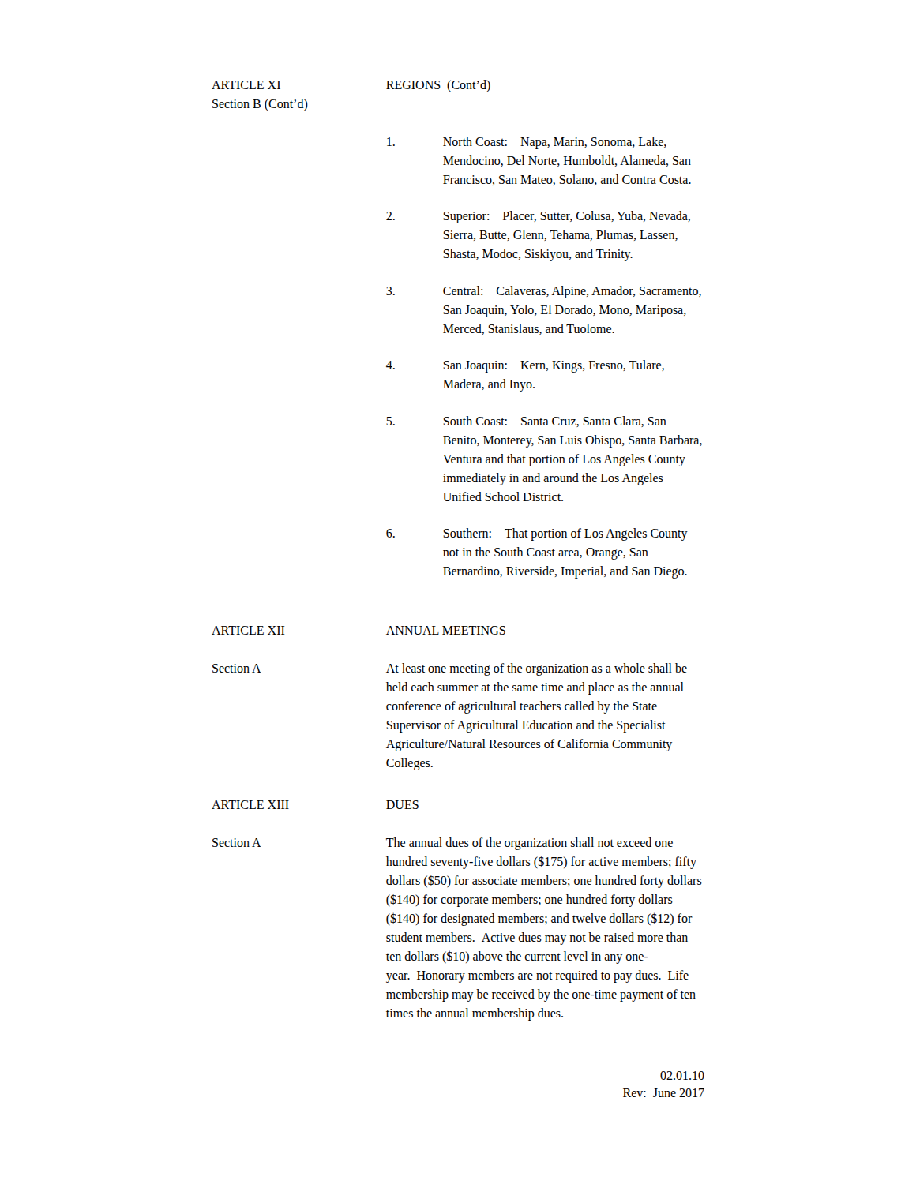ARTICLE XI Section B (Cont’d)
REGIONS (Cont’d)
1.
North Coast: Napa, Marin, Sonoma, Lake, Mendocino, Del Norte, Humboldt, Alameda, San Francisco, San Mateo, Solano, and Contra Costa.
2.
Superior: Placer, Sutter, Colusa, Yuba, Nevada, Sierra, Butte, Glenn, Tehama, Plumas, Lassen, Shasta, Modoc, Siskiyou, and Trinity.
3.
Central: Calaveras, Alpine, Amador, Sacramento, San Joaquin, Yolo, El Dorado, Mono, Mariposa, Merced, Stanislaus, and Tuolome.
4.
San Joaquin: Kern, Kings, Fresno, Tulare, Madera, and Inyo.
5.
South Coast: Santa Cruz, Santa Clara, San Benito, Monterey, San Luis Obispo, Santa Barbara, Ventura and that portion of Los Angeles County immediately in and around the Los Angeles Unified School District.
6.
Southern: That portion of Los Angeles County not in the South Coast area, Orange, San Bernardino, Riverside, Imperial, and San Diego.
ARTICLE XII
ANNUAL MEETINGS
Section A
At least one meeting of the organization as a whole shall be held each summer at the same time and place as the annual conference of agricultural teachers called by the State Supervisor of Agricultural Education and the Specialist Agriculture/Natural Resources of California Community Colleges.
ARTICLE XIII
DUES
Section A
The annual dues of the organization shall not exceed one hundred seventy-five dollars ($175) for active members; fifty dollars ($50) for associate members; one hundred forty dollars ($140) for corporate members; one hundred forty dollars ($140) for designated members; and twelve dollars ($12) for student members. Active dues may not be raised more than ten dollars ($10) above the current level in any one-year. Honorary members are not required to pay dues. Life membership may be received by the one-time payment of ten times the annual membership dues.
02.01.10
Rev: June 2017